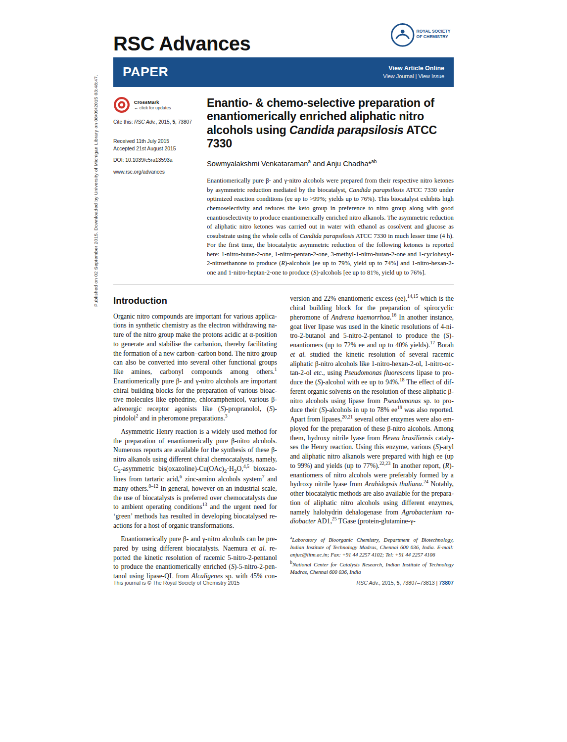Published on 02 September 2015. Downloaded by University of Michigan Library on 08/09/2015 03:48:47.
RSC Advances
ROYAL SOCIETY OF CHEMISTRY
PAPER
View Article Online
View Journal | View Issue
CrossMark ← click for updates
Cite this: RSC Adv., 2015, 5, 73807
Received 11th July 2015
Accepted 21st August 2015
DOI: 10.1039/c5ra13593a
www.rsc.org/advances
Enantio- & chemo-selective preparation of enantiomerically enriched aliphatic nitro alcohols using Candida parapsilosis ATCC 7330
Sowmyalakshmi Venkataramana and Anju Chadha*ab
Enantiomerically pure β- and γ-nitro alcohols were prepared from their respective nitro ketones by asymmetric reduction mediated by the biocatalyst, Candida parapsilosis ATCC 7330 under optimized reaction conditions (ee up to >99%; yields up to 76%). This biocatalyst exhibits high chemoselectivity and reduces the keto group in preference to nitro group along with good enantioselectivity to produce enantiomerically enriched nitro alkanols. The asymmetric reduction of aliphatic nitro ketones was carried out in water with ethanol as cosolvent and glucose as cosubstrate using the whole cells of Candida parapsilosis ATCC 7330 in much lesser time (4 h). For the first time, the biocatalytic asymmetric reduction of the following ketones is reported here: 1-nitro-butan-2-one, 1-nitro-pentan-2-one, 3-methyl-1-nitro-butan-2-one and 1-cyclohexyl-2-nitroethanone to produce (R)-alcohols [ee up to 79%, yield up to 74%] and 1-nitro-hexan-2-one and 1-nitro-heptan-2-one to produce (S)-alcohols [ee up to 81%, yield up to 76%].
Introduction
Organic nitro compounds are important for various applications in synthetic chemistry as the electron withdrawing nature of the nitro group make the protons acidic at α-position to generate and stabilise the carbanion, thereby facilitating the formation of a new carbon–carbon bond. The nitro group can also be converted into several other functional groups like amines, carbonyl compounds among others.1 Enantiomerically pure β- and γ-nitro alcohols are important chiral building blocks for the preparation of various bioactive molecules like ephedrine, chloramphenicol, various β-adrenergic receptor agonists like (S)-propranolol, (S)-pindolol2 and in pheromone preparations.3
Asymmetric Henry reaction is a widely used method for the preparation of enantiomerically pure β-nitro alcohols. Numerous reports are available for the synthesis of these β-nitro alkanols using different chiral chemocatalysts, namely, C2-asymmetric bis(oxazoline)-Cu(OAc)2·H2O,4,5 bioxazolines from tartaric acid,6 zinc-amino alcohols system7 and many others.8–12 In general, however on an industrial scale, the use of biocatalysts is preferred over chemocatalysts due to ambient operating conditions13 and the urgent need for ‘green’ methods has resulted in developing biocatalysed reactions for a host of organic transformations.
Enantiomerically pure β- and γ-nitro alcohols can be prepared by using different biocatalysts. Naemura et al. reported the kinetic resolution of racemic 5-nitro-2-pentanol to produce the enantiomerically enriched (S)-5-nitro-2-pentanol using lipase-QL from Alcaligenes sp. with 45% conversion and 22% enantiomeric excess (ee),14,15 which is the chiral building block for the preparation of spirocyclic pheromone of Andrena haemorrhoa.16 In another instance, goat liver lipase was used in the kinetic resolutions of 4-nitro-2-butanol and 5-nitro-2-pentanol to produce the (S)-enantiomers (up to 72% ee and up to 40% yields).17 Borah et al. studied the kinetic resolution of several racemic aliphatic β-nitro alcohols like 1-nitro-hexan-2-ol, 1-nitro-octan-2-ol etc., using Pseudomonas fluorescens lipase to produce the (S)-alcohol with ee up to 94%.18 The effect of different organic solvents on the resolution of these aliphatic β-nitro alcohols using lipase from Pseudomonas sp. to produce their (S)-alcohols in up to 78% ee19 was also reported. Apart from lipases,20,21 several other enzymes were also employed for the preparation of these β-nitro alcohols. Among them, hydroxy nitrile lyase from Hevea brasiliensis catalyses the Henry reaction. Using this enzyme, various (S)-aryl and aliphatic nitro alkanols were prepared with high ee (up to 99%) and yields (up to 77%).22,23 In another report, (R)-enantiomers of nitro alcohols were preferably formed by a hydroxy nitrile lyase from Arabidopsis thaliana.24 Notably, other biocatalytic methods are also available for the preparation of aliphatic nitro alcohols using different enzymes, namely halohydrin dehalogenase from Agrobacterium radiobacter AD1,25 TGase (protein-glutamine-γ-
aLaboratory of Bioorganic Chemistry, Department of Biotechnology, Indian Institute of Technology Madras, Chennai 600 036, India. E-mail: anjuc@iitm.ac.in; Fax: +91 44 2257 4102; Tel: +91 44 2257 4106
bNational Center for Catalysis Research, Indian Institute of Technology Madras, Chennai 600 036, India
This journal is © The Royal Society of Chemistry 2015
RSC Adv., 2015, 5, 73807–73813 | 73807